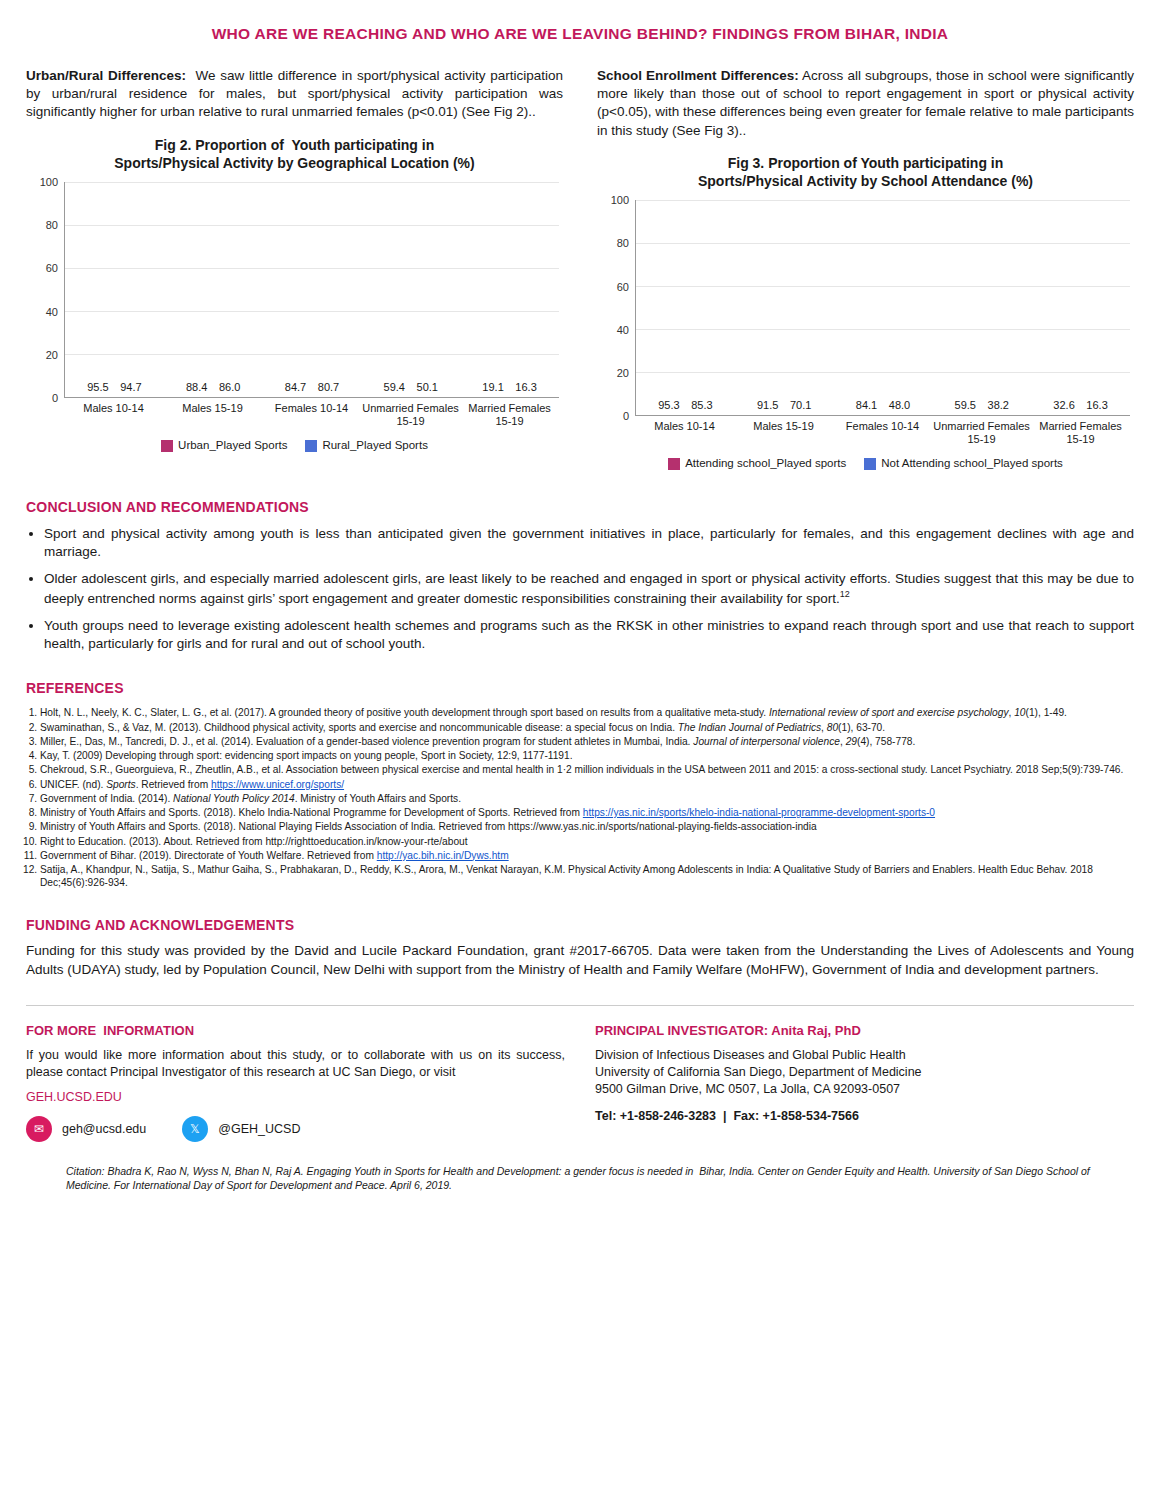WHO ARE WE REACHING AND WHO ARE WE LEAVING BEHIND? FINDINGS FROM BIHAR, INDIA
Urban/Rural Differences: We saw little difference in sport/physical activity participation by urban/rural residence for males, but sport/physical activity participation was significantly higher for urban relative to rural unmarried females (p<0.01) (See Fig 2)..
Fig 2. Proportion of Youth participating in
Sports/Physical Activity by Geographical Location (%)
100 80 60 40 20 0
95.5
94.7
88.4
86.0
84.7
80.7
59.4
50.1
19.1
16.3
Males 10-14
Males 15-19
Females 10-14
Unmarried Females 15-19
Married Females 15-19
Urban_Played Sports Rural_Played Sports
School Enrollment Differences: Across all subgroups, those in school were significantly more likely than those out of school to report engagement in sport or physical activity (p<0.05), with these differences being even greater for female relative to male participants in this study (See Fig 3)..
Fig 3. Proportion of Youth participating in
Sports/Physical Activity by School Attendance (%)
100 80 60 40 20 0
95.3
85.3
91.5
70.1
84.1
48.0
59.5
38.2
32.6
16.3
Males 10-14
Males 15-19
Females 10-14
Unmarried Females 15-19
Married Females 15-19
Attending school_Played sports Not Attending school_Played sports
CONCLUSION AND RECOMMENDATIONS
Sport and physical activity among youth is less than anticipated given the government initiatives in place, particularly for females, and this engagement declines with age and marriage.
Older adolescent girls, and especially married adolescent girls, are least likely to be reached and engaged in sport or physical activity efforts. Studies suggest that this may be due to deeply entrenched norms against girls’ sport engagement and greater domestic responsibilities constraining their availability for sport.12
Youth groups need to leverage existing adolescent health schemes and programs such as the RKSK in other ministries to expand reach through sport and use that reach to support health, particularly for girls and for rural and out of school youth.
REFERENCES
Holt, N. L., Neely, K. C., Slater, L. G., et al. (2017). A grounded theory of positive youth development through sport based on results from a qualitative meta-study. International review of sport and exercise psychology, 10(1), 1-49.
Swaminathan, S., & Vaz, M. (2013). Childhood physical activity, sports and exercise and noncommunicable disease: a special focus on India. The Indian Journal of Pediatrics, 80(1), 63-70.
Miller, E., Das, M., Tancredi, D. J., et al. (2014). Evaluation of a gender-based violence prevention program for student athletes in Mumbai, India. Journal of interpersonal violence, 29(4), 758-778.
Kay, T. (2009) Developing through sport: evidencing sport impacts on young people, Sport in Society, 12:9, 1177-1191.
Chekroud, S.R., Gueorguieva, R., Zheutlin, A.B., et al. Association between physical exercise and mental health in 1·2 million individuals in the USA between 2011 and 2015: a cross-sectional study. Lancet Psychiatry. 2018 Sep;5(9):739-746.
UNICEF. (nd). Sports. Retrieved from https://www.unicef.org/sports/
Government of India. (2014). National Youth Policy 2014. Ministry of Youth Affairs and Sports.
Ministry of Youth Affairs and Sports. (2018). Khelo India-National Programme for Development of Sports. Retrieved from https://yas.nic.in/sports/khelo-india-national-programme-development-sports-0
Ministry of Youth Affairs and Sports. (2018). National Playing Fields Association of India. Retrieved from https://www.yas.nic.in/sports/national-playing-fields-association-india
Right to Education. (2013). About. Retrieved from http://righttoeducation.in/know-your-rte/about
Government of Bihar. (2019). Directorate of Youth Welfare. Retrieved from http://yac.bih.nic.in/Dyws.htm
Satija, A., Khandpur, N., Satija, S., Mathur Gaiha, S., Prabhakaran, D., Reddy, K.S., Arora, M., Venkat Narayan, K.M. Physical Activity Among Adolescents in India: A Qualitative Study of Barriers and Enablers. Health Educ Behav. 2018 Dec;45(6):926-934.
FUNDING AND ACKNOWLEDGEMENTS
Funding for this study was provided by the David and Lucile Packard Foundation, grant #2017-66705. Data were taken from the Understanding the Lives of Adolescents and Young Adults (UDAYA) study, led by Population Council, New Delhi with support from the Ministry of Health and Family Welfare (MoHFW), Government of India and development partners.
FOR MORE INFORMATION
If you would like more information about this study, or to collaborate with us on its success, please contact Principal Investigator of this research at UC San Diego, or visit
GEH.UCSD.EDU
✉ geh@ucsd.edu 𝕏 @GEH_UCSD
PRINCIPAL INVESTIGATOR: Anita Raj, PhD
Division of Infectious Diseases and Global Public Health
University of California San Diego, Department of Medicine
9500 Gilman Drive, MC 0507, La Jolla, CA 92093-0507
Tel: +1-858-246-3283 | Fax: +1-858-534-7566
Citation: Bhadra K, Rao N, Wyss N, Bhan N, Raj A. Engaging Youth in Sports for Health and Development: a gender focus is needed in Bihar, India. Center on Gender Equity and Health. University of San Diego School of Medicine. For International Day of Sport for Development and Peace. April 6, 2019.